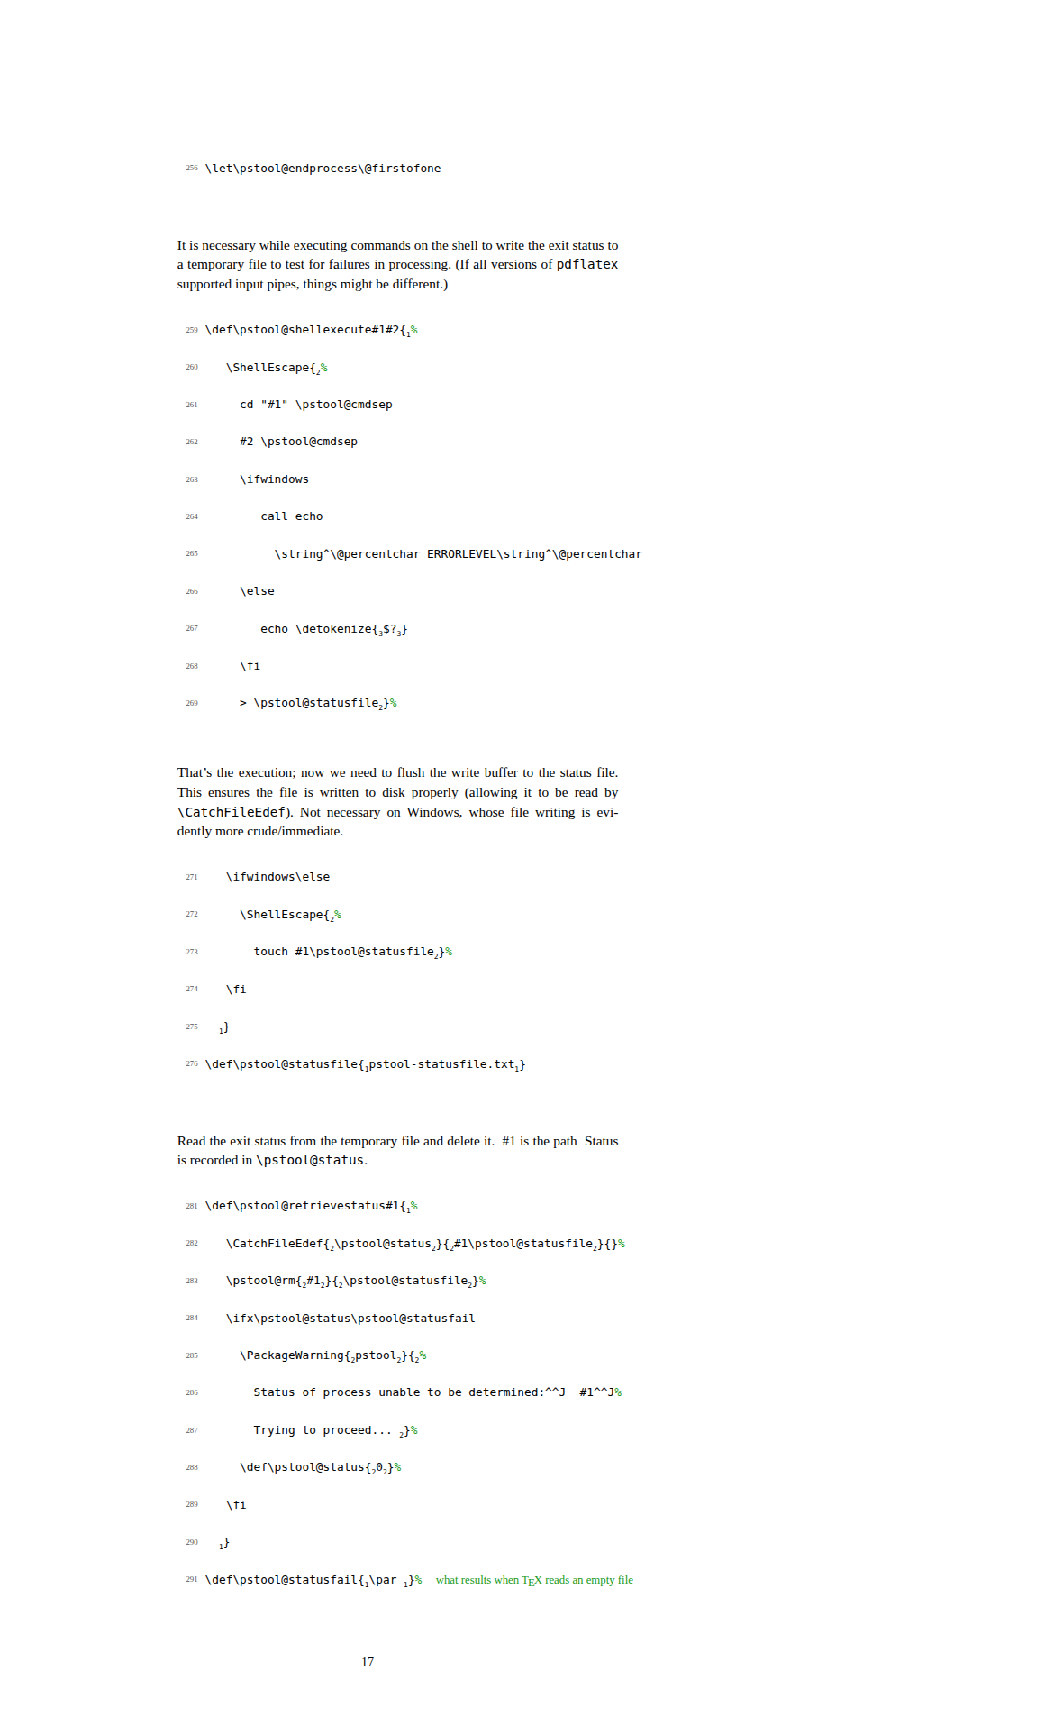256\let\pstool@endprocess\@firstofone
It is necessary while executing commands on the shell to write the exit status to a temporary file to test for failures in processing. (If all versions of pdflatex supported input pipes, things might be different.)
259\def\pstool@shellexecute#1#2{1% 260 \ShellEscape{2% 261 cd "#1" \pstool@cmdsep 262 #2 \pstool@cmdsep 263 \ifwindows 264 call echo 265 \string^\@percentchar ERRORLEVEL\string^\@percentchar 266 \else 267 echo \detokenize{3$?3} 268 \fi 269 > \pstool@statusfile2}%
That’s the execution; now we need to flush the write buffer to the status file. This ensures the file is written to disk properly (allowing it to be read by \CatchFileEdef). Not necessary on Windows, whose file writing is evidently more crude/immediate.
271 \ifwindows\else 272 \ShellEscape{2% 273 touch #1\pstool@statusfile2}% 274 \fi 275 1} 276\def\pstool@statusfile{1pstool-statusfile.txt1}
Read the exit status from the temporary file and delete it. #1 is the path Status is recorded in \pstool@status.
281\def\pstool@retrievestatus#1{1% 282 \CatchFileEdef{2\pstool@status2}{2#1\pstool@statusfile2}{}% 283 \pstool@rm{2#12}{2\pstool@statusfile2}% 284 \ifx\pstool@status\pstool@statusfail 285 \PackageWarning{2pstool2}{2% 286 Status of process unable to be determined:^^J #1^^J% 287 Trying to proceed... 2}% 288 \def\pstool@status{202}% 289 \fi 290 1} 291\def\pstool@statusfail{1\par 1}% what results when TEX reads an empty file
17